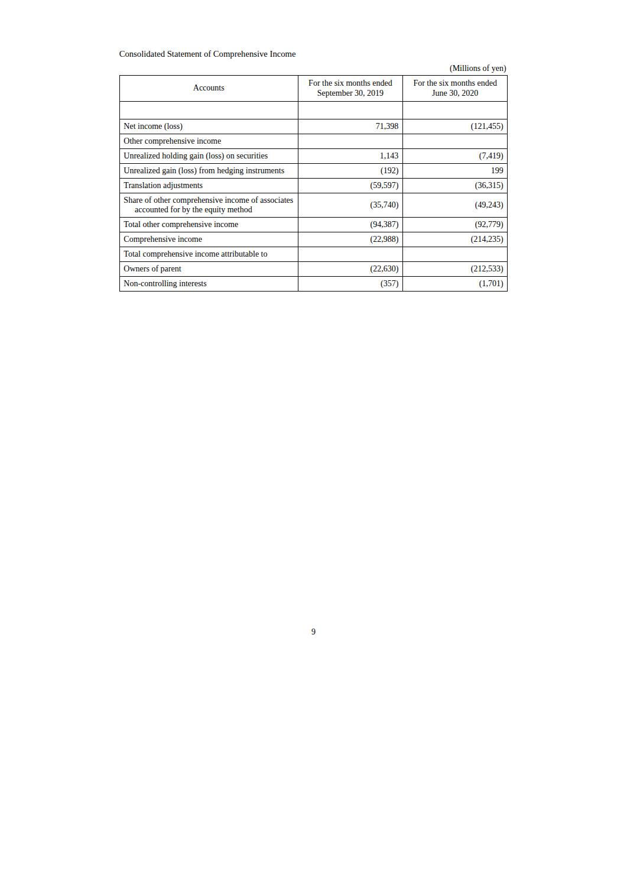Consolidated Statement of Comprehensive Income
(Millions of yen)
| Accounts | For the six months ended September 30, 2019 | For the six months ended June 30, 2020 |
| --- | --- | --- |
| Net income (loss) | 71,398 | (121,455) |
| Other comprehensive income | | |
| Unrealized holding gain (loss) on securities | 1,143 | (7,419) |
| Unrealized gain (loss) from hedging instruments | (192) | 199 |
| Translation adjustments | (59,597) | (36,315) |
| Share of other comprehensive income of associates accounted for by the equity method | (35,740) | (49,243) |
| Total other comprehensive income | (94,387) | (92,779) |
| Comprehensive income | (22,988) | (214,235) |
| Total comprehensive income attributable to | | |
| Owners of parent | (22,630) | (212,533) |
| Non-controlling interests | (357) | (1,701) |
9